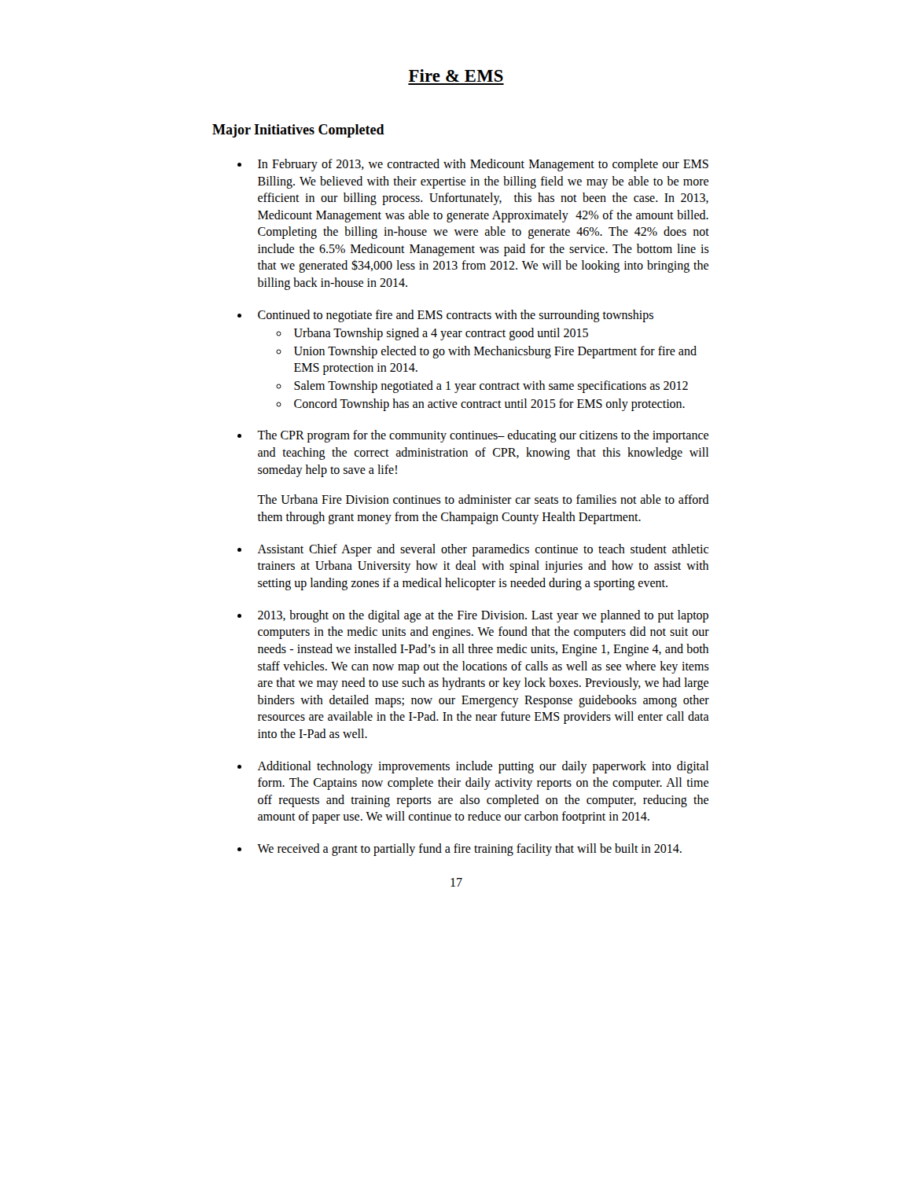Fire & EMS
Major Initiatives Completed
In February of 2013, we contracted with Medicount Management to complete our EMS Billing. We believed with their expertise in the billing field we may be able to be more efficient in our billing process. Unfortunately, this has not been the case. In 2013, Medicount Management was able to generate Approximately 42% of the amount billed. Completing the billing in-house we were able to generate 46%. The 42% does not include the 6.5% Medicount Management was paid for the service. The bottom line is that we generated $34,000 less in 2013 from 2012. We will be looking into bringing the billing back in-house in 2014.
Continued to negotiate fire and EMS contracts with the surrounding townships
Urbana Township signed a 4 year contract good until 2015
Union Township elected to go with Mechanicsburg Fire Department for fire and EMS protection in 2014.
Salem Township negotiated a 1 year contract with same specifications as 2012
Concord Township has an active contract until 2015 for EMS only protection.
The CPR program for the community continues– educating our citizens to the importance and teaching the correct administration of CPR, knowing that this knowledge will someday help to save a life!
The Urbana Fire Division continues to administer car seats to families not able to afford them through grant money from the Champaign County Health Department.
Assistant Chief Asper and several other paramedics continue to teach student athletic trainers at Urbana University how it deal with spinal injuries and how to assist with setting up landing zones if a medical helicopter is needed during a sporting event.
2013, brought on the digital age at the Fire Division. Last year we planned to put laptop computers in the medic units and engines. We found that the computers did not suit our needs - instead we installed I-Pad’s in all three medic units, Engine 1, Engine 4, and both staff vehicles. We can now map out the locations of calls as well as see where key items are that we may need to use such as hydrants or key lock boxes. Previously, we had large binders with detailed maps; now our Emergency Response guidebooks among other resources are available in the I-Pad. In the near future EMS providers will enter call data into the I-Pad as well.
Additional technology improvements include putting our daily paperwork into digital form. The Captains now complete their daily activity reports on the computer. All time off requests and training reports are also completed on the computer, reducing the amount of paper use. We will continue to reduce our carbon footprint in 2014.
We received a grant to partially fund a fire training facility that will be built in 2014.
17